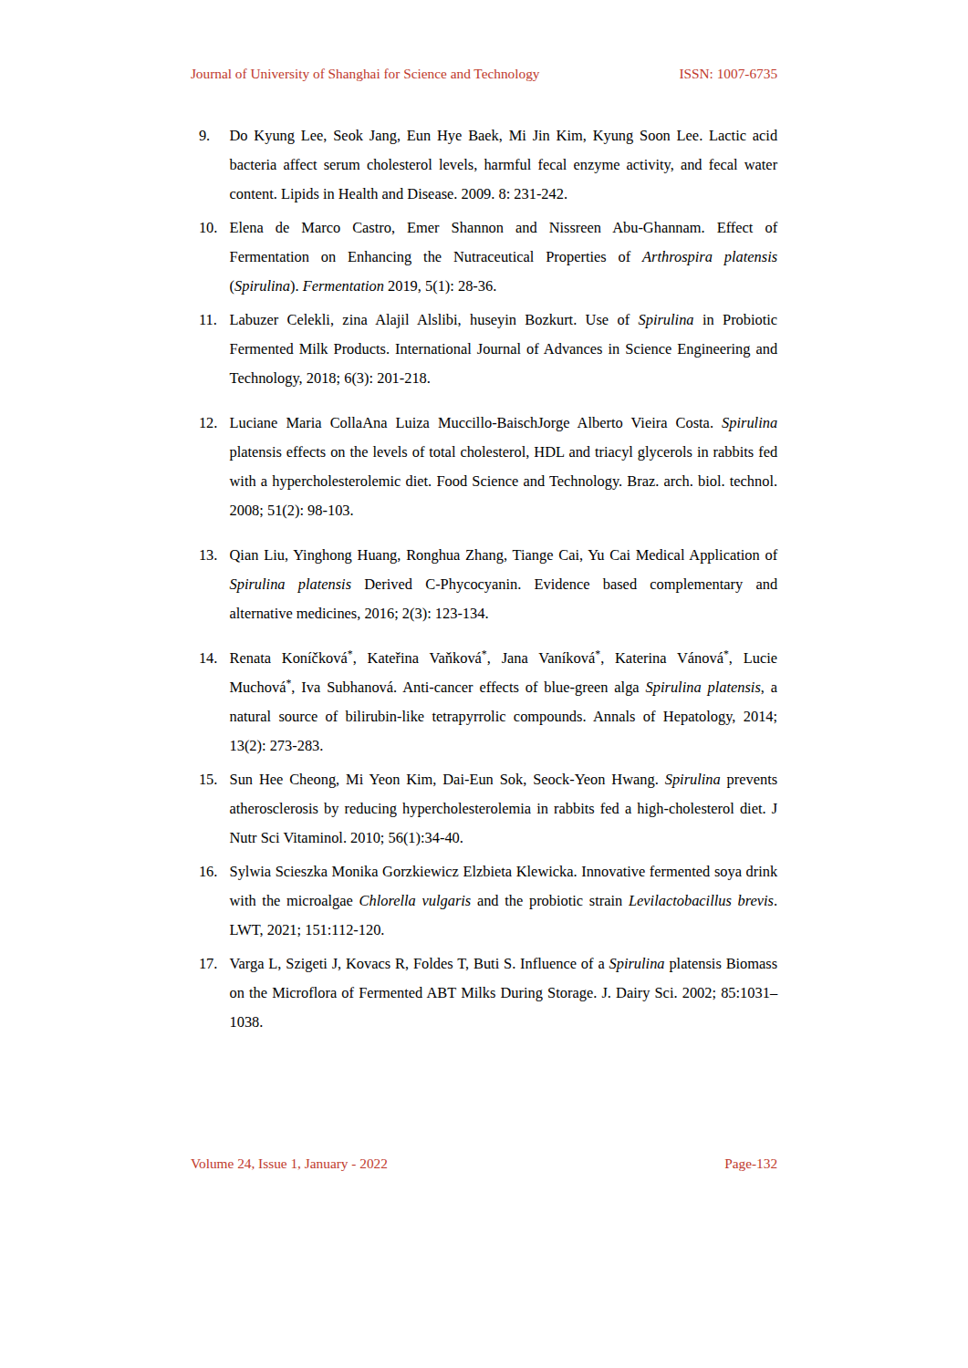Journal of University of Shanghai for Science and Technology
ISSN: 1007-6735
Do Kyung Lee, Seok Jang, Eun Hye Baek, Mi Jin Kim, Kyung Soon Lee. Lactic acid bacteria affect serum cholesterol levels, harmful fecal enzyme activity, and fecal water content. Lipids in Health and Disease. 2009. 8: 231-242.
Elena de Marco Castro, Emer Shannon and Nissreen Abu-Ghannam. Effect of Fermentation on Enhancing the Nutraceutical Properties of Arthrospira platensis (Spirulina). Fermentation 2019, 5(1): 28-36.
Labuzer Celekli, zina Alajil Alslibi, huseyin Bozkurt. Use of Spirulina in Probiotic Fermented Milk Products. International Journal of Advances in Science Engineering and Technology, 2018; 6(3): 201-218.
Luciane Maria CollaAna Luiza Muccillo-BaischJorge Alberto Vieira Costa. Spirulina platensis effects on the levels of total cholesterol, HDL and triacyl glycerols in rabbits fed with a hypercholesterolemic diet. Food Science and Technology. Braz. arch. biol. technol. 2008; 51(2): 98-103.
Qian Liu, Yinghong Huang, Ronghua Zhang, Tiange Cai, Yu Cai Medical Application of Spirulina platensis Derived C-Phycocyanin. Evidence based complementary and alternative medicines, 2016; 2(3): 123-134.
Renata Koníčková*, Kateřina Vaňková*, Jana Vaníková*, Katerina Vánová*, Lucie Muchová*, Iva Subhanová. Anti-cancer effects of blue-green alga Spirulina platensis, a natural source of bilirubin-like tetrapyrrolic compounds. Annals of Hepatology, 2014; 13(2): 273-283.
Sun Hee Cheong, Mi Yeon Kim, Dai-Eun Sok, Seock-Yeon Hwang. Spirulina prevents atherosclerosis by reducing hypercholesterolemia in rabbits fed a high-cholesterol diet. J Nutr Sci Vitaminol. 2010; 56(1):34-40.
Sylwia Scieszka Monika Gorzkiewicz Elzbieta Klewicka. Innovative fermented soya drink with the microalgae Chlorella vulgaris and the probiotic strain Levilactobacillus brevis. LWT, 2021; 151:112-120.
Varga L, Szigeti J, Kovacs R, Foldes T, Buti S. Influence of a Spirulina platensis Biomass on the Microflora of Fermented ABT Milks During Storage. J. Dairy Sci. 2002; 85:1031–1038.
Volume 24, Issue 1, January - 2022
Page-132